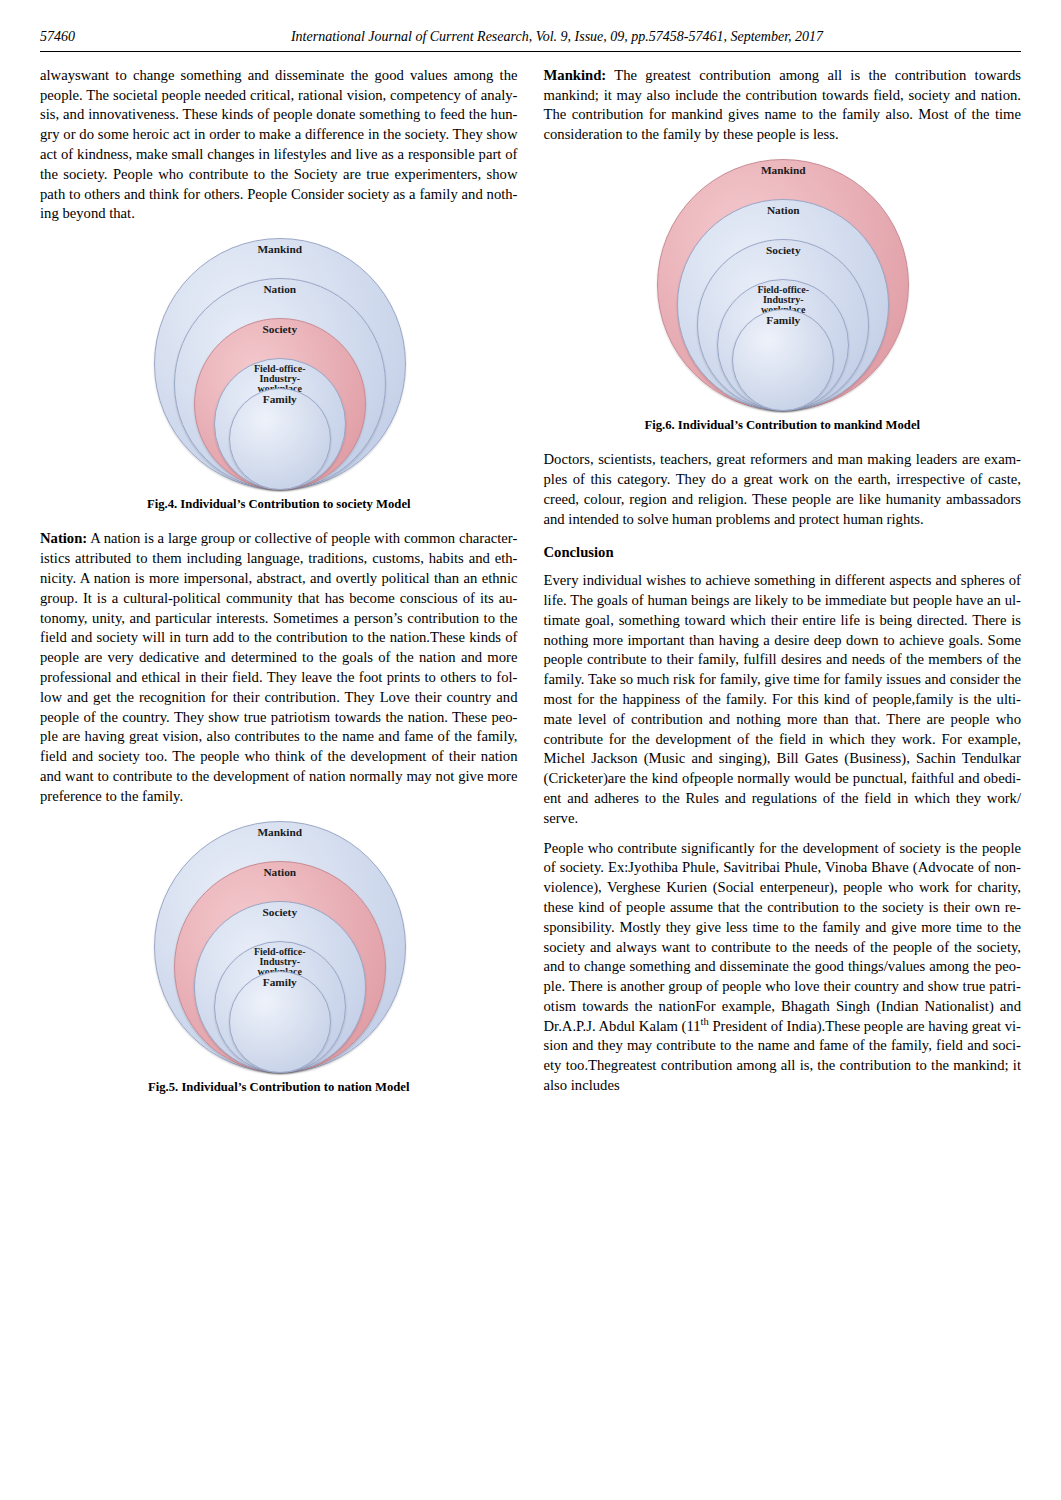57460 International Journal of Current Research, Vol. 9, Issue, 09, pp.57458-57461, September, 2017
alwayswant to change something and disseminate the good values among the people. The societal people needed critical, rational vision, competency of analysis, and innovativeness. These kinds of people donate something to feed the hungry or do some heroic act in order to make a difference in the society. They show act of kindness, make small changes in lifestyles and live as a responsible part of the society. People who contribute to the Society are true experimenters, show path to others and think for others. People Consider society as a family and nothing beyond that.
Mankind
Nation
Society
Field-office-
Industry-
workplace
Family
Fig.4. Individual’s Contribution to society Model
Nation: A nation is a large group or collective of people with common characteristics attributed to them including language, traditions, customs, habits and ethnicity. A nation is more impersonal, abstract, and overtly political than an ethnic group. It is a cultural-political community that has become conscious of its autonomy, unity, and particular interests. Sometimes a person’s contribution to the field and society will in turn add to the contribution to the nation.These kinds of people are very dedicative and determined to the goals of the nation and more professional and ethical in their field. They leave the foot prints to others to follow and get the recognition for their contribution. They Love their country and people of the country. They show true patriotism towards the nation. These people are having great vision, also contributes to the name and fame of the family, field and society too. The people who think of the development of their nation and want to contribute to the development of nation normally may not give more preference to the family.
Mankind
Nation
Society
Field-office-
Industry-
workplace
Family
Fig.5. Individual’s Contribution to nation Model
Mankind: The greatest contribution among all is the contribution towards mankind; it may also include the contribution towards field, society and nation. The contribution for mankind gives name to the family also. Most of the time consideration to the family by these people is less.
Mankind
Nation
Society
Field-office-
Industry-
workplace
Family
Fig.6. Individual’s Contribution to mankind Model
Doctors, scientists, teachers, great reformers and man making leaders are examples of this category. They do a great work on the earth, irrespective of caste, creed, colour, region and religion. These people are like humanity ambassadors and intended to solve human problems and protect human rights.
Conclusion
Every individual wishes to achieve something in different aspects and spheres of life. The goals of human beings are likely to be immediate but people have an ultimate goal, something toward which their entire life is being directed. There is nothing more important than having a desire deep down to achieve goals. Some people contribute to their family, fulfill desires and needs of the members of the family. Take so much risk for family, give time for family issues and consider the most for the happiness of the family. For this kind of people,family is the ultimate level of contribution and nothing more than that. There are people who contribute for the development of the field in which they work. For example, Michel Jackson (Music and singing), Bill Gates (Business), Sachin Tendulkar (Cricketer)are the kind ofpeople normally would be punctual, faithful and obedient and adheres to the Rules and regulations of the field in which they work/ serve.
People who contribute significantly for the development of society is the people of society. Ex:Jyothiba Phule, Savitribai Phule, Vinoba Bhave (Advocate of non-violence), Verghese Kurien (Social enterpeneur), people who work for charity, these kind of people assume that the contribution to the society is their own responsibility. Mostly they give less time to the family and give more time to the society and always want to contribute to the needs of the people of the society, and to change something and disseminate the good things/values among the people. There is another group of people who love their country and show true patriotism towards the nationFor example, Bhagath Singh (Indian Nationalist) and Dr.A.P.J. Abdul Kalam (11th President of India).These people are having great vision and they may contribute to the name and fame of the family, field and society too.Thegreatest contribution among all is, the contribution to the mankind; it also includes